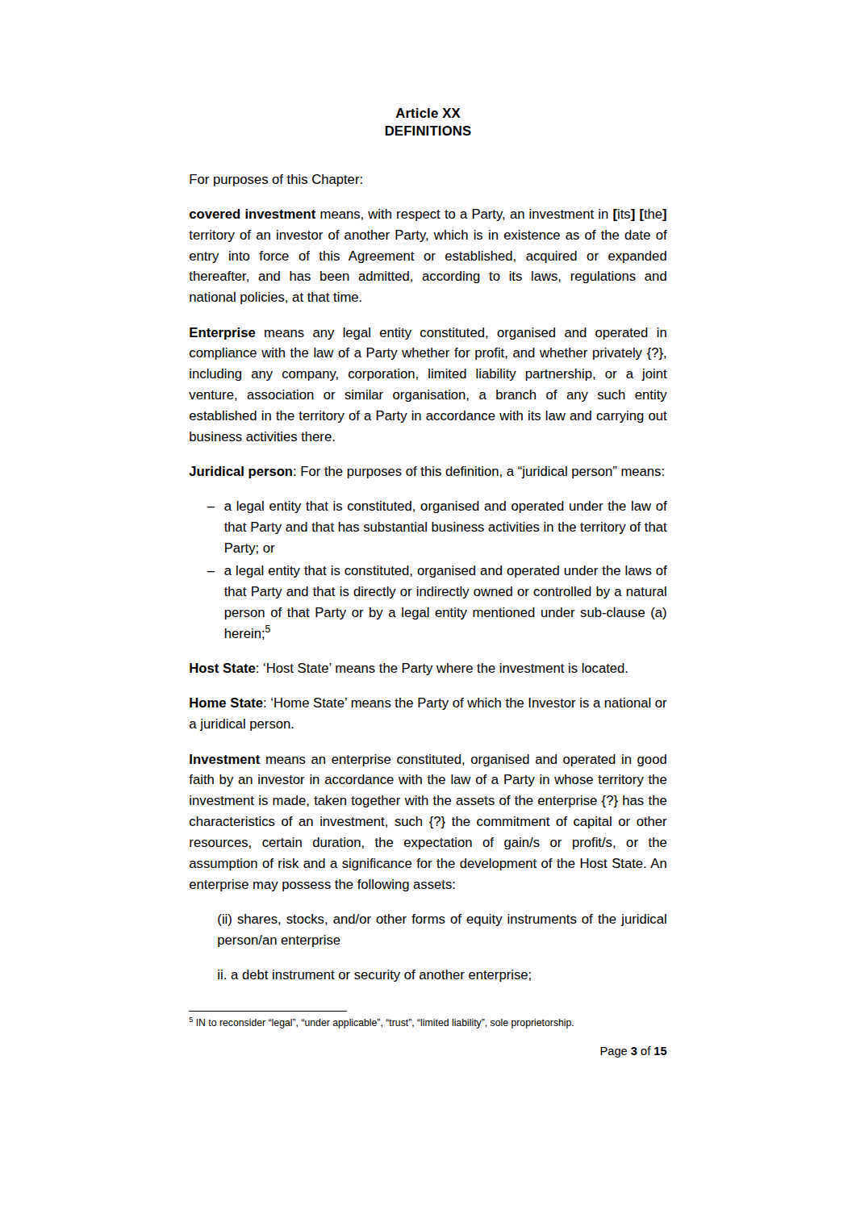Article XX
DEFINITIONS
For purposes of this Chapter:
covered investment means, with respect to a Party, an investment in [its] [the] territory of an investor of another Party, which is in existence as of the date of entry into force of this Agreement or established, acquired or expanded thereafter, and has been admitted, according to its laws, regulations and national policies, at that time.
Enterprise means any legal entity constituted, organised and operated in compliance with the law of a Party whether for profit, and whether privately {?}, including any company, corporation, limited liability partnership, or a joint venture, association or similar organisation, a branch of any such entity established in the territory of a Party in accordance with its law and carrying out business activities there.
Juridical person: For the purposes of this definition, a “juridical person” means:
a legal entity that is constituted, organised and operated under the law of that Party and that has substantial business activities in the territory of that Party; or
a legal entity that is constituted, organised and operated under the laws of that Party and that is directly or indirectly owned or controlled by a natural person of that Party or by a legal entity mentioned under sub-clause (a) herein;5
Host State: ‘Host State’ means the Party where the investment is located.
Home State: ‘Home State’ means the Party of which the Investor is a national or a juridical person.
Investment means an enterprise constituted, organised and operated in good faith by an investor in accordance with the law of a Party in whose territory the investment is made, taken together with the assets of the enterprise {?} has the characteristics of an investment, such {?} the commitment of capital or other resources, certain duration, the expectation of gain/s or profit/s, or the assumption of risk and a significance for the development of the Host State. An enterprise may possess the following assets:
(ii) shares, stocks, and/or other forms of equity instruments of the juridical person/an enterprise
ii. a debt instrument or security of another enterprise;
5 IN to reconsider “legal”, “under applicable”, “trust”, “limited liability”, sole proprietorship.
Page 3 of 15